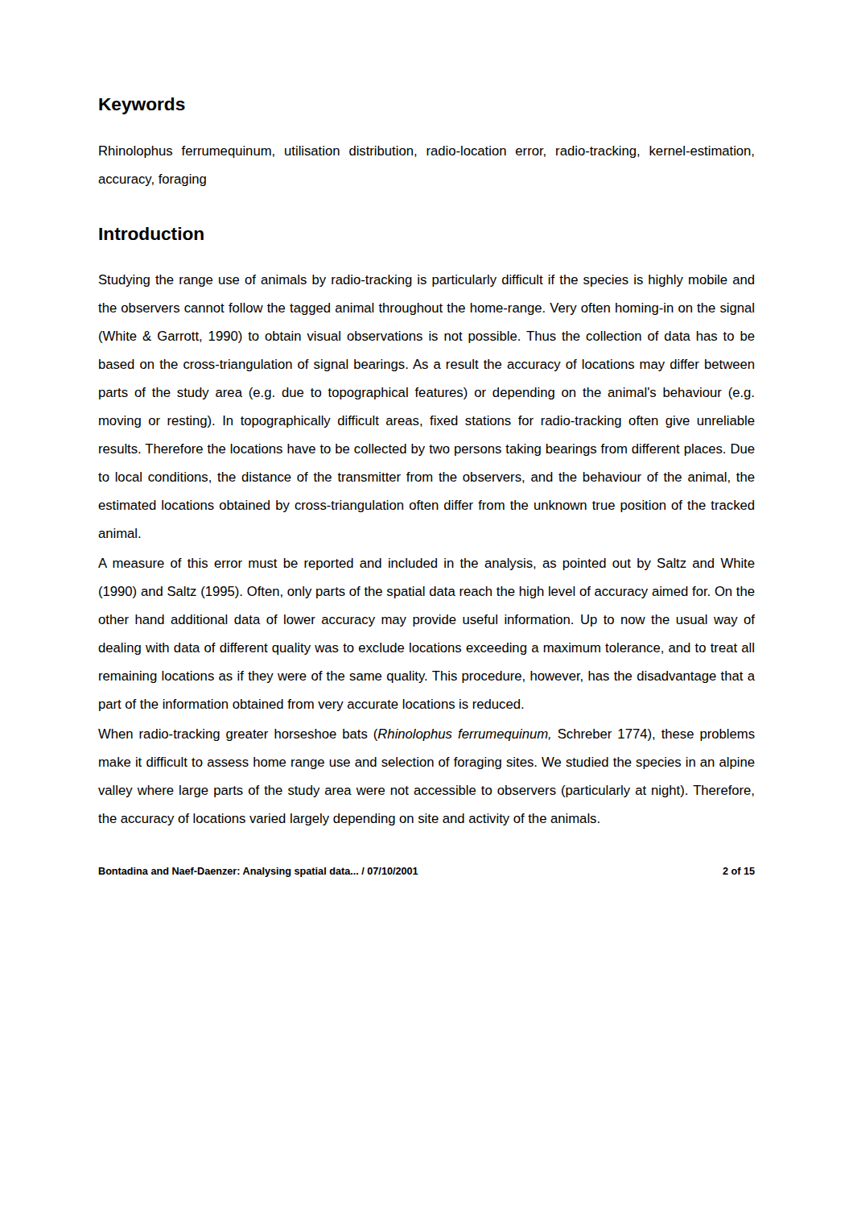Keywords
Rhinolophus ferrumequinum, utilisation distribution, radio-location error, radio-tracking, kernel-estimation, accuracy, foraging
Introduction
Studying the range use of animals by radio-tracking is particularly difficult if the species is highly mobile and the observers cannot follow the tagged animal throughout the home-range. Very often homing-in on the signal (White & Garrott, 1990) to obtain visual observations is not possible. Thus the collection of data has to be based on the cross-triangulation of signal bearings. As a result the accuracy of locations may differ between parts of the study area (e.g. due to topographical features) or depending on the animal's behaviour (e.g. moving or resting). In topographically difficult areas, fixed stations for radio-tracking often give unreliable results. Therefore the locations have to be collected by two persons taking bearings from different places. Due to local conditions, the distance of the transmitter from the observers, and the behaviour of the animal, the estimated locations obtained by cross-triangulation often differ from the unknown true position of the tracked animal.
A measure of this error must be reported and included in the analysis, as pointed out by Saltz and White (1990) and Saltz (1995). Often, only parts of the spatial data reach the high level of accuracy aimed for. On the other hand additional data of lower accuracy may provide useful information. Up to now the usual way of dealing with data of different quality was to exclude locations exceeding a maximum tolerance, and to treat all remaining locations as if they were of the same quality. This procedure, however, has the disadvantage that a part of the information obtained from very accurate locations is reduced.
When radio-tracking greater horseshoe bats (Rhinolophus ferrumequinum, Schreber 1774), these problems make it difficult to assess home range use and selection of foraging sites. We studied the species in an alpine valley where large parts of the study area were not accessible to observers (particularly at night). Therefore, the accuracy of locations varied largely depending on site and activity of the animals.
Bontadina and Naef-Daenzer: Analysing spatial data... / 07/10/2001 2 of 15